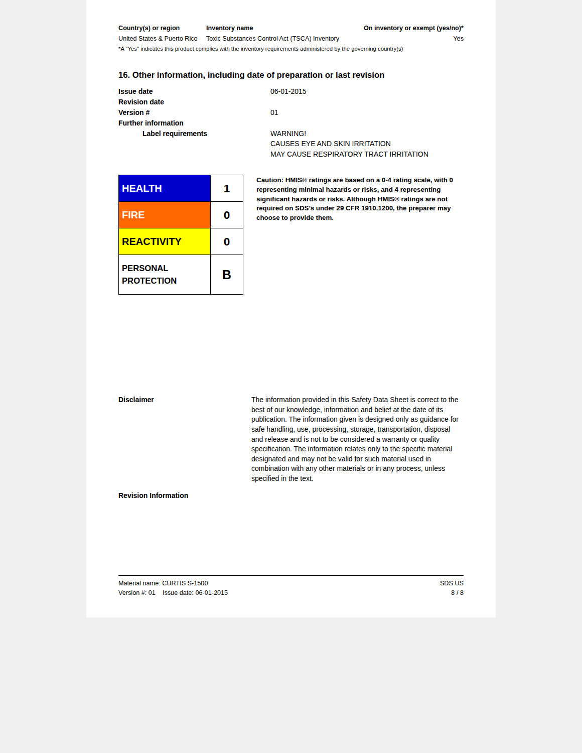| Country(s) or region | Inventory name | On inventory or exempt (yes/no)* |
| --- | --- | --- |
| United States & Puerto Rico | Toxic Substances Control Act (TSCA) Inventory | Yes |
*A "Yes" indicates this product complies with the inventory requirements administered by the governing country(s)
16. Other information, including date of preparation or last revision
| Issue date | 06-01-2015 |
| Revision date | |
| Version # | 01 |
| Further information | |
| Label requirements | WARNING! |
| | CAUSES EYE AND SKIN IRRITATION |
| | MAY CAUSE RESPIRATORY TRACT IRRITATION |
| HEALTH | 1 |
| FIRE | 0 |
| REACTIVITY | 0 |
| PERSONAL PROTECTION | B |
Caution: HMIS® ratings are based on a 0-4 rating scale, with 0 representing minimal hazards or risks, and 4 representing significant hazards or risks. Although HMIS® ratings are not required on SDS’s under 29 CFR 1910.1200, the preparer may choose to provide them.
| Disclaimer | The information provided in this Safety Data Sheet is correct to the best of our knowledge, information and belief at the date of its publication. The information given is designed only as guidance for safe handling, use, processing, storage, transportation, disposal and release and is not to be considered a warranty or quality specification. The information relates only to the specific material designated and may not be valid for such material used in combination with any other materials or in any process, unless specified in the text. |
Revision Information
Material name: CURTIS S-1500
Version #: 01 Issue date: 06-01-2015
SDS US
8 / 8